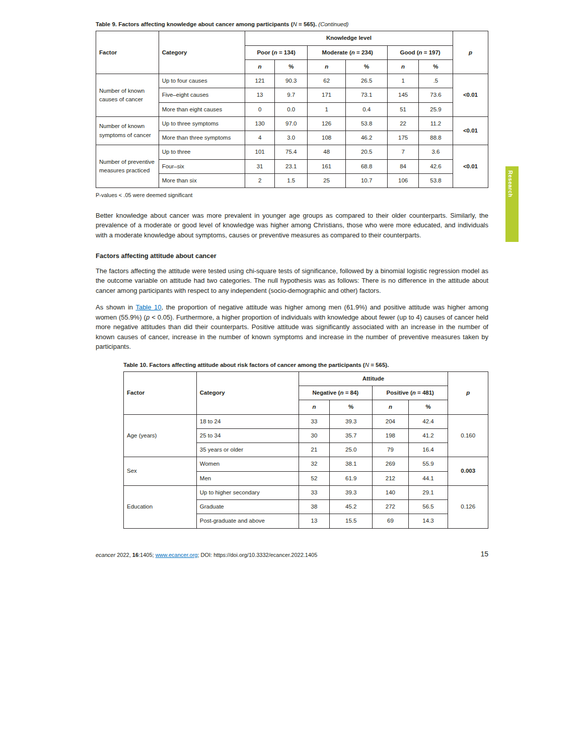Research
Table 9. Factors affecting knowledge about cancer among participants ( N = 565). (Continued)
| Factor | Category | Knowledge level | p |
| --- | --- | --- | --- |
| Poor ( n = 134) | Moderate ( n = 234) | Good ( n = 197) |
| n | % | n | % | n | % |
| Number of known causes of cancer | Up to four causes | 121 | 90.3 | 62 | 26.5 | 1 | .5 | <0.01 |
| Five–eight causes | 13 | 9.7 | 171 | 73.1 | 145 | 73.6 |
| More than eight causes | 0 | 0.0 | 1 | 0.4 | 51 | 25.9 |
| Number of known symptoms of cancer | Up to three symptoms | 130 | 97.0 | 126 | 53.8 | 22 | 11.2 | <0.01 |
| More than three symptoms | 4 | 3.0 | 108 | 46.2 | 175 | 88.8 |
| Number of preventive measures practiced | Up to three | 101 | 75.4 | 48 | 20.5 | 7 | 3.6 | <0.01 |
| Four–six | 31 | 23.1 | 161 | 68.8 | 84 | 42.6 |
| More than six | 2 | 1.5 | 25 | 10.7 | 106 | 53.8 |
P-values < .05 were deemed significant
Better knowledge about cancer was more prevalent in younger age groups as compared to their older counterparts. Similarly, the prevalence of a moderate or good level of knowledge was higher among Christians, those who were more educated, and individuals with a moderate knowledge about symptoms, causes or preventive measures as compared to their counterparts.
Factors affecting attitude about cancer
The factors affecting the attitude were tested using chi-square tests of significance, followed by a binomial logistic regression model as the outcome variable on attitude had two categories. The null hypothesis was as follows: There is no difference in the attitude about cancer among participants with respect to any independent (socio-demographic and other) factors.
As shown in Table 10, the proportion of negative attitude was higher among men (61.9%) and positive attitude was higher among women (55.9%) (p < 0.05). Furthermore, a higher proportion of individuals with knowledge about fewer (up to 4) causes of cancer held more negative attitudes than did their counterparts. Positive attitude was significantly associated with an increase in the number of known causes of cancer, increase in the number of known symptoms and increase in the number of preventive measures taken by participants.
Table 10. Factors affecting attitude about risk factors of cancer among the participants ( N = 565).
| Factor | Category | Attitude | p |
| --- | --- | --- | --- |
| Negative ( n = 84) | Positive ( n = 481) |
| n | % | n | % |
| Age (years) | 18 to 24 | 33 | 39.3 | 204 | 42.4 | 0.160 |
| 25 to 34 | 30 | 35.7 | 198 | 41.2 |
| 35 years or older | 21 | 25.0 | 79 | 16.4 |
| Sex | Women | 32 | 38.1 | 269 | 55.9 | 0.003 |
| Men | 52 | 61.9 | 212 | 44.1 |
| Education | Up to higher secondary | 33 | 39.3 | 140 | 29.1 | 0.126 |
| Graduate | 38 | 45.2 | 272 | 56.5 |
| Post-graduate and above | 13 | 15.5 | 69 | 14.3 |
ecancer 2022, 16:1405; www.ecancer.org; DOI: https://doi.org/10.3332/ecancer.2022.1405
15